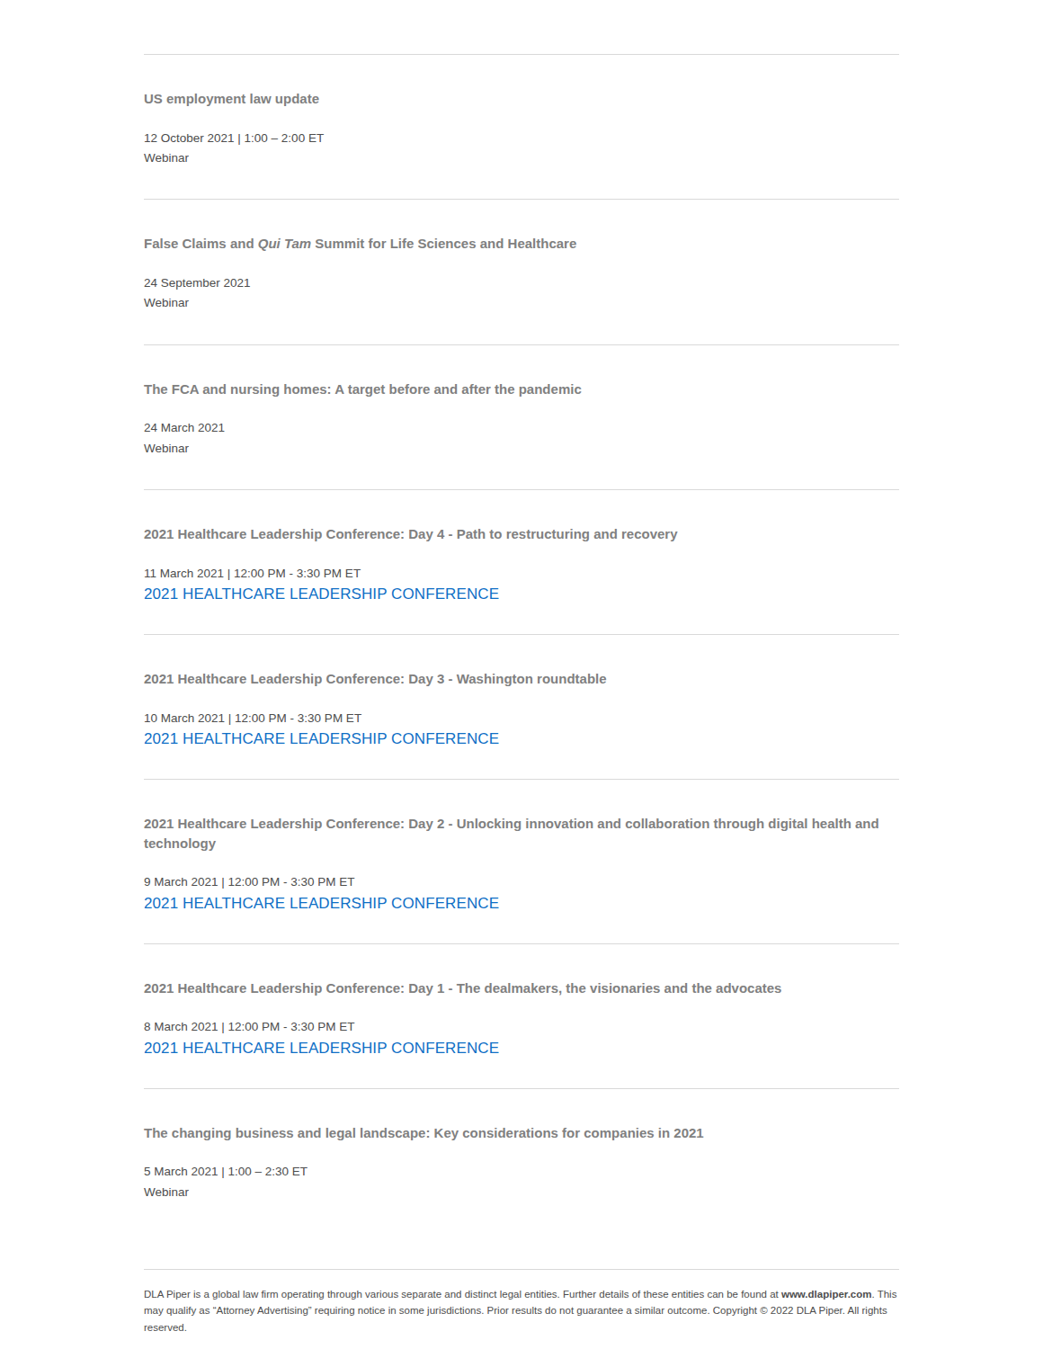US employment law update
12 October 2021 | 1:00 – 2:00 ET
Webinar
False Claims and Qui Tam Summit for Life Sciences and Healthcare
24 September 2021
Webinar
The FCA and nursing homes: A target before and after the pandemic
24 March 2021
Webinar
2021 Healthcare Leadership Conference: Day 4 - Path to restructuring and recovery
11 March 2021 | 12:00 PM - 3:30 PM ET
2021 HEALTHCARE LEADERSHIP CONFERENCE
2021 Healthcare Leadership Conference: Day 3 - Washington roundtable
10 March 2021 | 12:00 PM - 3:30 PM ET
2021 HEALTHCARE LEADERSHIP CONFERENCE
2021 Healthcare Leadership Conference: Day 2 - Unlocking innovation and collaboration through digital health and technology
9 March 2021 | 12:00 PM - 3:30 PM ET
2021 HEALTHCARE LEADERSHIP CONFERENCE
2021 Healthcare Leadership Conference: Day 1 - The dealmakers, the visionaries and the advocates
8 March 2021 | 12:00 PM - 3:30 PM ET
2021 HEALTHCARE LEADERSHIP CONFERENCE
The changing business and legal landscape: Key considerations for companies in 2021
5 March 2021 | 1:00 – 2:30 ET
Webinar
DLA Piper is a global law firm operating through various separate and distinct legal entities. Further details of these entities can be found at www.dlapiper.com. This may qualify as “Attorney Advertising” requiring notice in some jurisdictions. Prior results do not guarantee a similar outcome. Copyright © 2022 DLA Piper. All rights reserved.